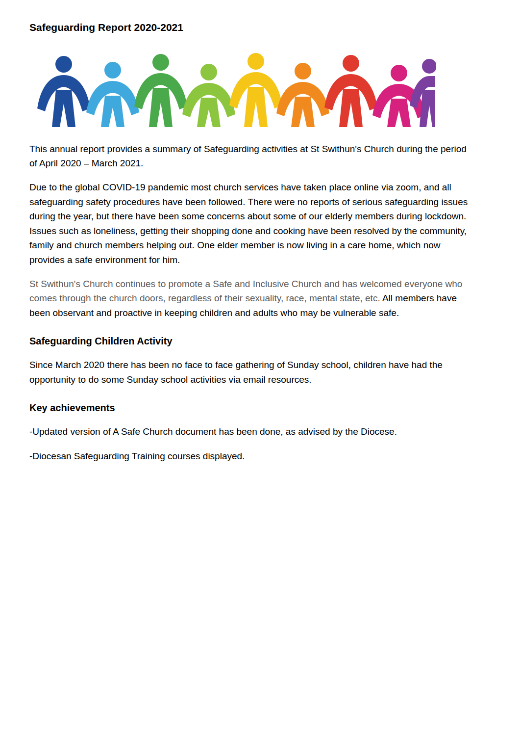Safeguarding Report 2020-2021
This annual report provides a summary of Safeguarding activities at St Swithun's Church during the period of April 2020 – March 2021.
Due to the global COVID-19 pandemic most church services have taken place online via zoom, and all safeguarding safety procedures have been followed. There were no reports of serious safeguarding issues during the year, but there have been some concerns about some of our elderly members during lockdown. Issues such as loneliness, getting their shopping done and cooking have been resolved by the community, family and church members helping out. One elder member is now living in a care home, which now provides a safe environment for him.
St Swithun's Church continues to promote a Safe and Inclusive Church and has welcomed everyone who comes through the church doors, regardless of their sexuality, race, mental state, etc. All members have been observant and proactive in keeping children and adults who may be vulnerable safe.
Safeguarding Children Activity
Since March 2020 there has been no face to face gathering of Sunday school, children have had the opportunity to do some Sunday school activities via email resources.
Key achievements
-Updated version of A Safe Church document has been done, as advised by the Diocese.
-Diocesan Safeguarding Training courses displayed.